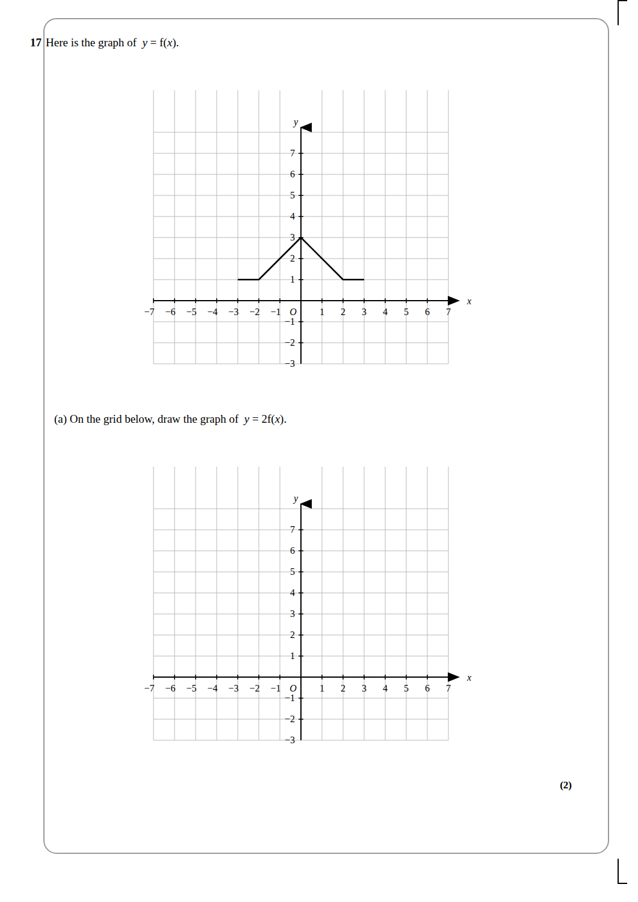17 Here is the graph of y = f(x).
x y −7 −6 −5 −4 −3 −2 −1 O 1 2 3 4 5 6 7 7 6 5 4 3 2 1 −1 −2 −3
(a) On the grid below, draw the graph of y = 2f(x).
x y −7 −6 −5 −4 −3 −2 −1 O 1 2 3 4 5 6 7 7 6 5 4 3 2 1 −1 −2 −3
(2)